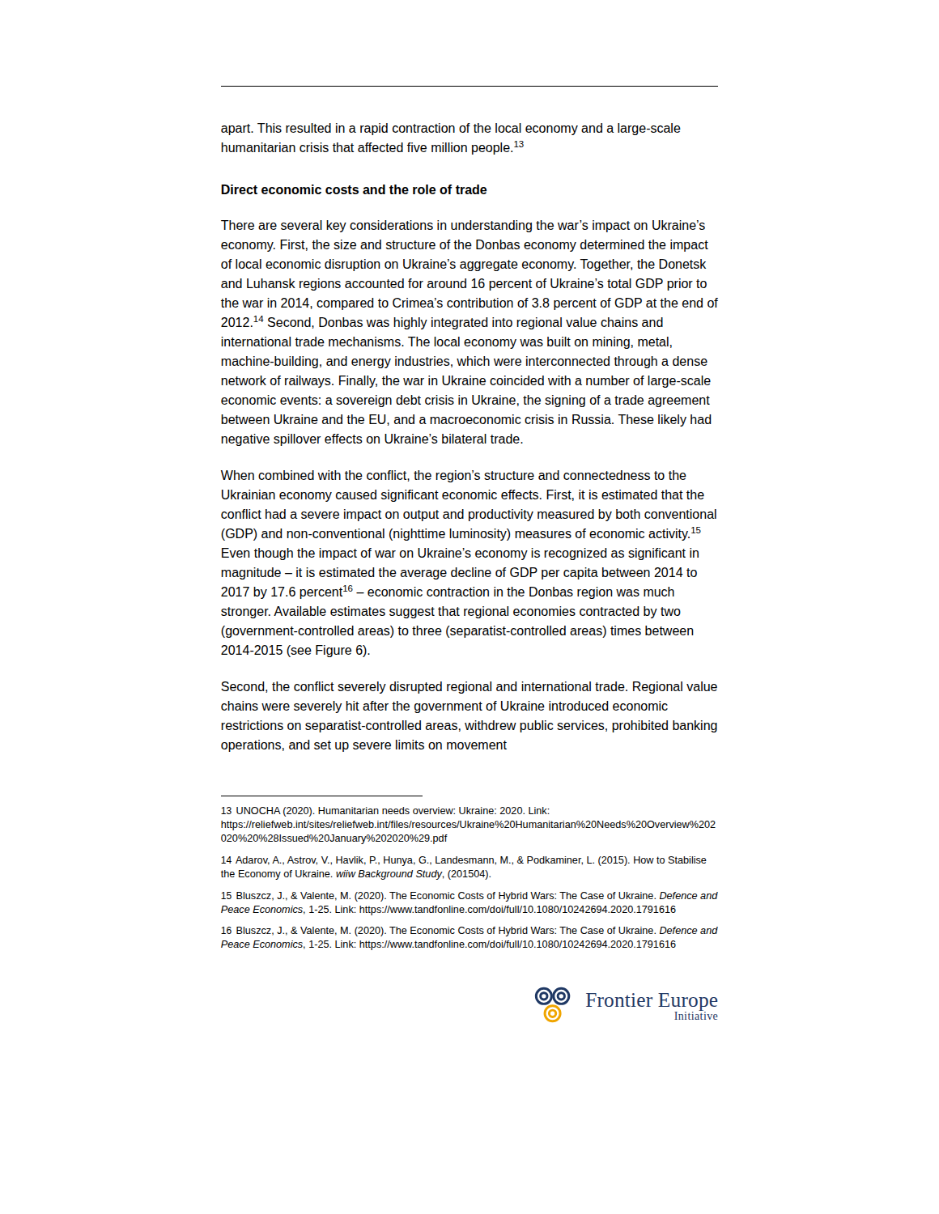apart. This resulted in a rapid contraction of the local economy and a large-scale humanitarian crisis that affected five million people.13
Direct economic costs and the role of trade
There are several key considerations in understanding the war’s impact on Ukraine’s economy. First, the size and structure of the Donbas economy determined the impact of local economic disruption on Ukraine’s aggregate economy. Together, the Donetsk and Luhansk regions accounted for around 16 percent of Ukraine’s total GDP prior to the war in 2014, compared to Crimea’s contribution of 3.8 percent of GDP at the end of 2012.14 Second, Donbas was highly integrated into regional value chains and international trade mechanisms. The local economy was built on mining, metal, machine-building, and energy industries, which were interconnected through a dense network of railways. Finally, the war in Ukraine coincided with a number of large-scale economic events: a sovereign debt crisis in Ukraine, the signing of a trade agreement between Ukraine and the EU, and a macroeconomic crisis in Russia. These likely had negative spillover effects on Ukraine’s bilateral trade.
When combined with the conflict, the region’s structure and connectedness to the Ukrainian economy caused significant economic effects. First, it is estimated that the conflict had a severe impact on output and productivity measured by both conventional (GDP) and non-conventional (nighttime luminosity) measures of economic activity.15 Even though the impact of war on Ukraine’s economy is recognized as significant in magnitude – it is estimated the average decline of GDP per capita between 2014 to 2017 by 17.6 percent16 – economic contraction in the Donbas region was much stronger. Available estimates suggest that regional economies contracted by two (government-controlled areas) to three (separatist-controlled areas) times between 2014-2015 (see Figure 6).
Second, the conflict severely disrupted regional and international trade. Regional value chains were severely hit after the government of Ukraine introduced economic restrictions on separatist-controlled areas, withdrew public services, prohibited banking operations, and set up severe limits on movement
13 UNOCHA (2020). Humanitarian needs overview: Ukraine: 2020. Link:
https://reliefweb.int/sites/reliefweb.int/files/resources/Ukraine%20Humanitarian%20Needs%20Overview%202020%20%28Issued%20January%202020%29.pdf
14 Adarov, A., Astrov, V., Havlik, P., Hunya, G., Landesmann, M., & Podkaminer, L. (2015). How to Stabilise the Economy of Ukraine. wiiw Background Study, (201504).
15 Bluszcz, J., & Valente, M. (2020). The Economic Costs of Hybrid Wars: The Case of Ukraine. Defence and Peace Economics, 1-25. Link: https://www.tandfonline.com/doi/full/10.1080/10242694.2020.1791616
16 Bluszcz, J., & Valente, M. (2020). The Economic Costs of Hybrid Wars: The Case of Ukraine. Defence and Peace Economics, 1-25. Link: https://www.tandfonline.com/doi/full/10.1080/10242694.2020.1791616
Frontier Europe
Initiative